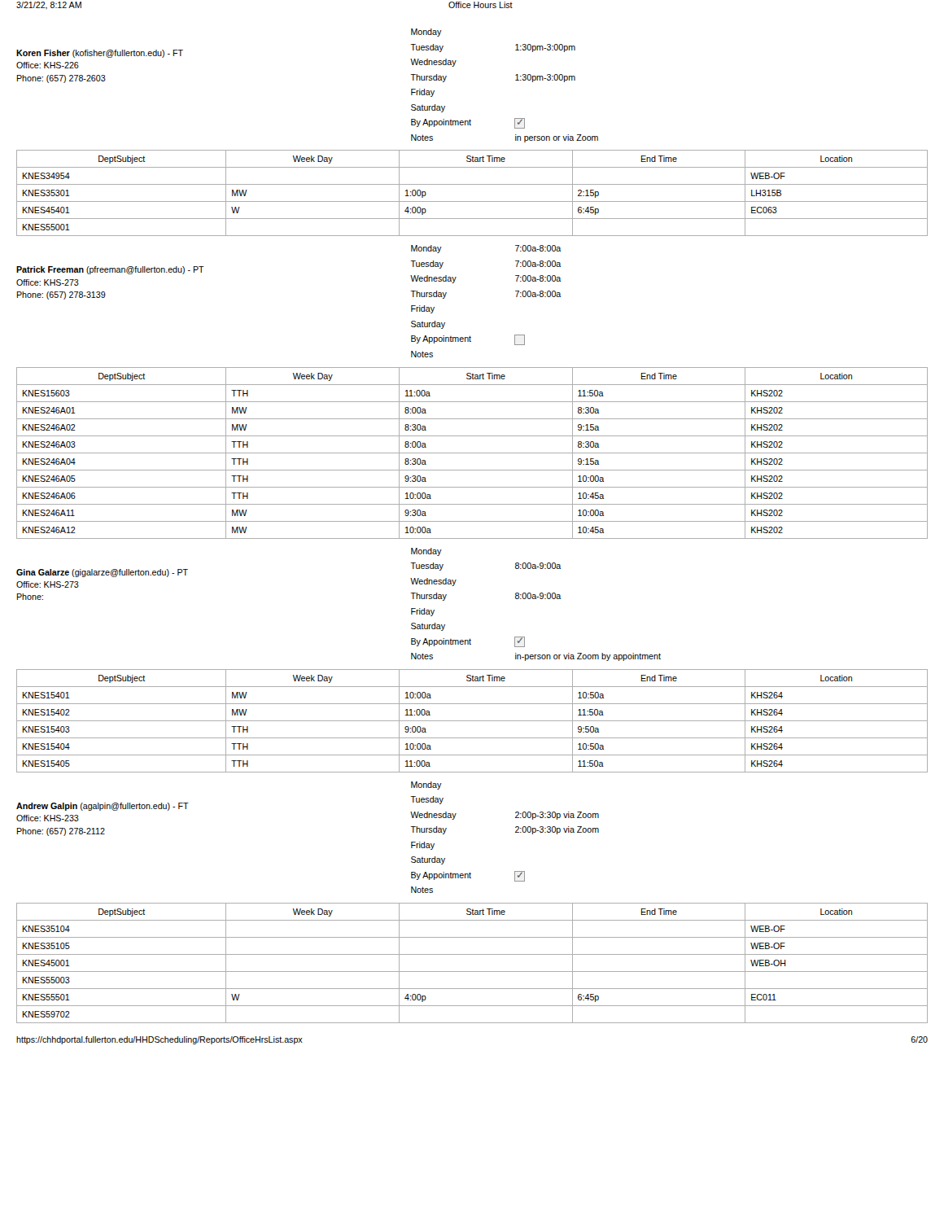3/21/22, 8:12 AM
Office Hours List
Koren Fisher (kofisher@fullerton.edu) - FT
Office: KHS-226
Phone: (657) 278-2603
| Monday | |
| Tuesday | 1:30pm-3:00pm |
| Wednesday | |
| Thursday | 1:30pm-3:00pm |
| Friday | |
| Saturday | |
| By Appointment | |
| Notes | in person or via Zoom |
| DeptSubject | Week Day | Start Time | End Time | Location |
| --- | --- | --- | --- | --- |
| KNES34954 | | | | WEB-OF |
| KNES35301 | MW | 1:00p | 2:15p | LH315B |
| KNES45401 | W | 4:00p | 6:45p | EC063 |
| KNES55001 | | | | |
Patrick Freeman (pfreeman@fullerton.edu) - PT
Office: KHS-273
Phone: (657) 278-3139
| Monday | 7:00a-8:00a |
| Tuesday | 7:00a-8:00a |
| Wednesday | 7:00a-8:00a |
| Thursday | 7:00a-8:00a |
| Friday | |
| Saturday | |
| By Appointment | |
| Notes | |
| DeptSubject | Week Day | Start Time | End Time | Location |
| --- | --- | --- | --- | --- |
| KNES15603 | TTH | 11:00a | 11:50a | KHS202 |
| KNES246A01 | MW | 8:00a | 8:30a | KHS202 |
| KNES246A02 | MW | 8:30a | 9:15a | KHS202 |
| KNES246A03 | TTH | 8:00a | 8:30a | KHS202 |
| KNES246A04 | TTH | 8:30a | 9:15a | KHS202 |
| KNES246A05 | TTH | 9:30a | 10:00a | KHS202 |
| KNES246A06 | TTH | 10:00a | 10:45a | KHS202 |
| KNES246A11 | MW | 9:30a | 10:00a | KHS202 |
| KNES246A12 | MW | 10:00a | 10:45a | KHS202 |
Gina Galarze (gigalarze@fullerton.edu) - PT
Office: KHS-273
Phone:
| Monday | |
| Tuesday | 8:00a-9:00a |
| Wednesday | |
| Thursday | 8:00a-9:00a |
| Friday | |
| Saturday | |
| By Appointment | |
| Notes | in-person or via Zoom by appointment |
| DeptSubject | Week Day | Start Time | End Time | Location |
| --- | --- | --- | --- | --- |
| KNES15401 | MW | 10:00a | 10:50a | KHS264 |
| KNES15402 | MW | 11:00a | 11:50a | KHS264 |
| KNES15403 | TTH | 9:00a | 9:50a | KHS264 |
| KNES15404 | TTH | 10:00a | 10:50a | KHS264 |
| KNES15405 | TTH | 11:00a | 11:50a | KHS264 |
Andrew Galpin (agalpin@fullerton.edu) - FT
Office: KHS-233
Phone: (657) 278-2112
| Monday | |
| Tuesday | |
| Wednesday | 2:00p-3:30p via Zoom |
| Thursday | 2:00p-3:30p via Zoom |
| Friday | |
| Saturday | |
| By Appointment | |
| Notes | |
| DeptSubject | Week Day | Start Time | End Time | Location |
| --- | --- | --- | --- | --- |
| KNES35104 | | | | WEB-OF |
| KNES35105 | | | | WEB-OF |
| KNES45001 | | | | WEB-OH |
| KNES55003 | | | | |
| KNES55501 | W | 4:00p | 6:45p | EC011 |
| KNES59702 | | | | |
https://chhdportal.fullerton.edu/HHDScheduling/Reports/OfficeHrsList.aspx 6/20